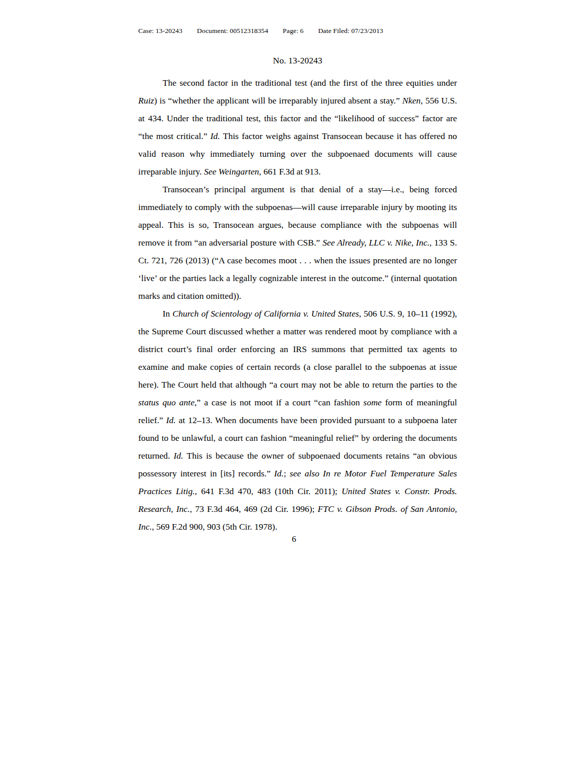Case: 13-20243 Document: 00512318354 Page: 6 Date Filed: 07/23/2013
No. 13-20243
The second factor in the traditional test (and the first of the three equities under Ruiz) is “whether the applicant will be irreparably injured absent a stay.” Nken, 556 U.S. at 434. Under the traditional test, this factor and the “likelihood of success” factor are “the most critical.” Id. This factor weighs against Transocean because it has offered no valid reason why immediately turning over the subpoenaed documents will cause irreparable injury. See Weingarten, 661 F.3d at 913.
Transocean’s principal argument is that denial of a stay—i.e., being forced immediately to comply with the subpoenas—will cause irreparable injury by mooting its appeal. This is so, Transocean argues, because compliance with the subpoenas will remove it from “an adversarial posture with CSB.” See Already, LLC v. Nike, Inc., 133 S. Ct. 721, 726 (2013) (“A case becomes moot . . . when the issues presented are no longer ‘live’ or the parties lack a legally cognizable interest in the outcome.” (internal quotation marks and citation omitted)).
In Church of Scientology of California v. United States, 506 U.S. 9, 10–11 (1992), the Supreme Court discussed whether a matter was rendered moot by compliance with a district court’s final order enforcing an IRS summons that permitted tax agents to examine and make copies of certain records (a close parallel to the subpoenas at issue here). The Court held that although “a court may not be able to return the parties to the status quo ante,” a case is not moot if a court “can fashion some form of meaningful relief.” Id. at 12–13. When documents have been provided pursuant to a subpoena later found to be unlawful, a court can fashion “meaningful relief” by ordering the documents returned. Id. This is because the owner of subpoenaed documents retains “an obvious possessory interest in [its] records.” Id.; see also In re Motor Fuel Temperature Sales Practices Litig., 641 F.3d 470, 483 (10th Cir. 2011); United States v. Constr. Prods. Research, Inc., 73 F.3d 464, 469 (2d Cir. 1996); FTC v. Gibson Prods. of San Antonio, Inc., 569 F.2d 900, 903 (5th Cir. 1978).
6